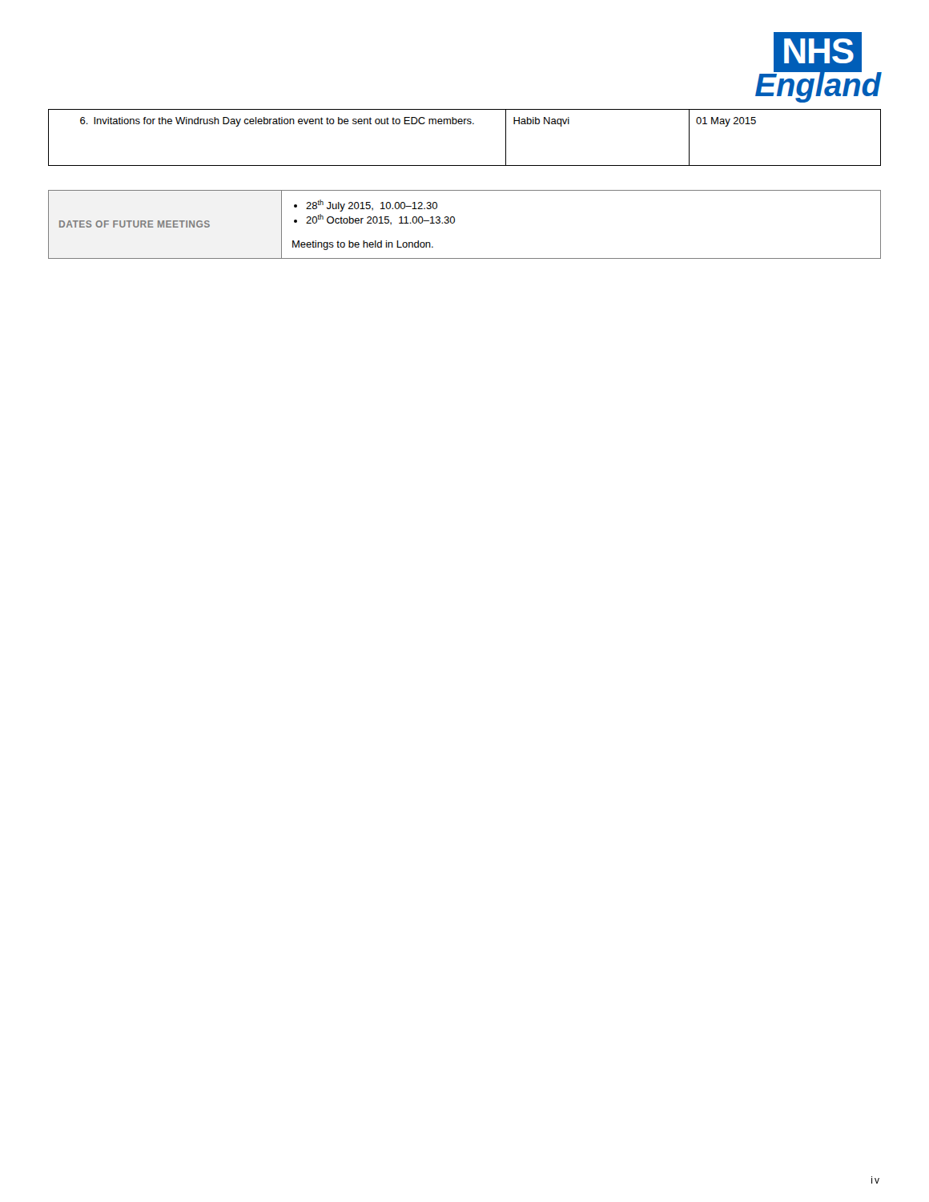NHS
England
| 6. | Invitations for the Windrush Day celebration event to be sent out to EDC members. | Habib Naqvi | 01 May 2015 |
| DATES OF FUTURE MEETINGS | 28 th July 2015, 10.00–12.30 20 th October 2015, 11.00–13.30 Meetings to be held in London. |
iv